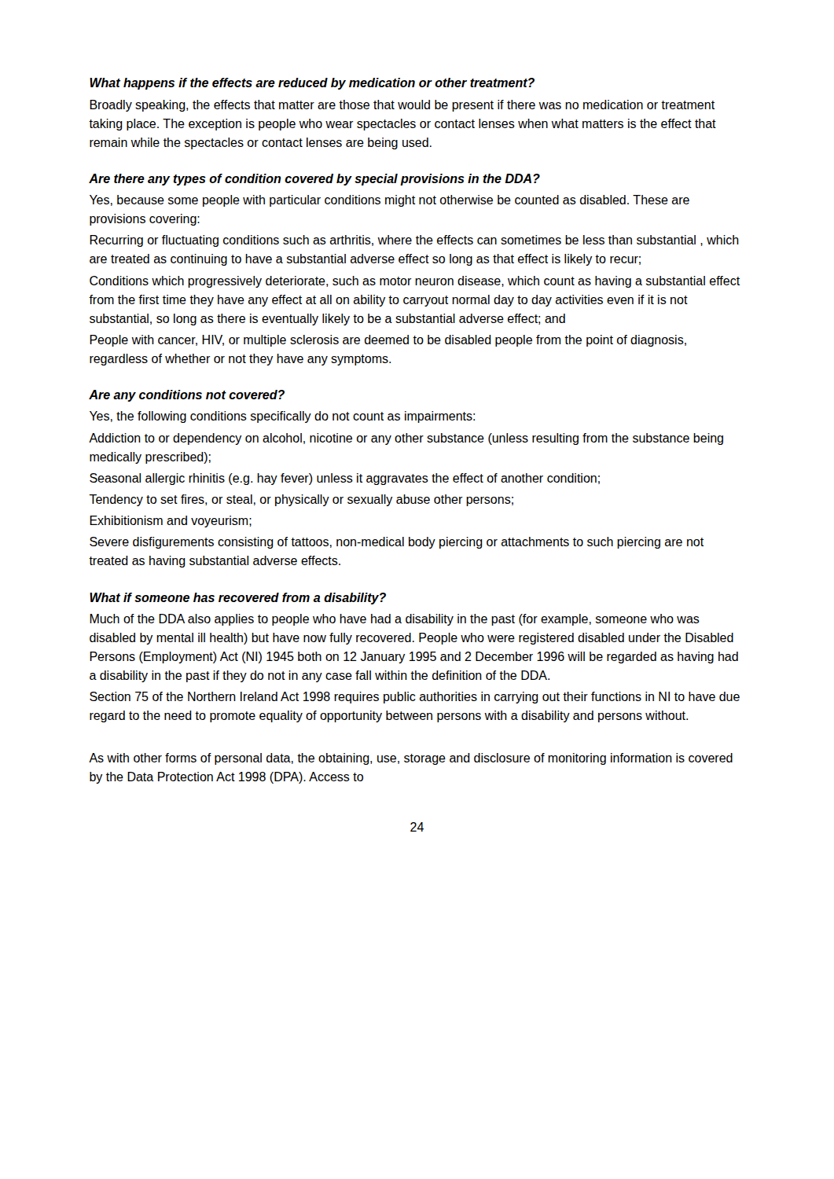What happens if the effects are reduced by medication or other treatment?
Broadly speaking, the effects that matter are those that would be present if there was no medication or treatment taking place. The exception is people who wear spectacles or contact lenses when what matters is the effect that remain while the spectacles or contact lenses are being used.
Are there any types of condition covered by special provisions in the DDA?
Yes, because some people with particular conditions might not otherwise be counted as disabled. These are provisions covering:
Recurring or fluctuating conditions such as arthritis, where the effects can sometimes be less than substantial , which are treated as continuing to have a substantial adverse effect so long as that effect is likely to recur;
Conditions which progressively deteriorate, such as motor neuron disease, which count as having a substantial effect from the first time they have any effect at all on ability to carryout normal day to day activities even if it is not substantial, so long as there is eventually likely to be a substantial adverse effect; and
People with cancer, HIV, or multiple sclerosis are deemed to be disabled people from the point of diagnosis, regardless of whether or not they have any symptoms.
Are any conditions not covered?
Yes, the following conditions specifically do not count as impairments:
Addiction to or dependency on alcohol, nicotine or any other substance (unless resulting from the substance being medically prescribed);
Seasonal allergic rhinitis (e.g. hay fever) unless it aggravates the effect of another condition;
Tendency to set fires, or steal, or physically or sexually abuse other persons;
Exhibitionism and voyeurism;
Severe disfigurements consisting of tattoos, non-medical body piercing or attachments to such piercing are not treated as having substantial adverse effects.
What if someone has recovered from a disability?
Much of the DDA also applies to people who have had a disability in the past (for example, someone who was disabled by mental ill health) but have now fully recovered. People who were registered disabled under the Disabled Persons (Employment) Act (NI) 1945 both on 12 January 1995 and 2 December 1996 will be regarded as having had a disability in the past if they do not in any case fall within the definition of the DDA.
Section 75 of the Northern Ireland Act 1998 requires public authorities in carrying out their functions in NI to have due regard to the need to promote equality of opportunity between persons with a disability and persons without.
As with other forms of personal data, the obtaining, use, storage and disclosure of monitoring information is covered by the Data Protection Act 1998 (DPA). Access to
24